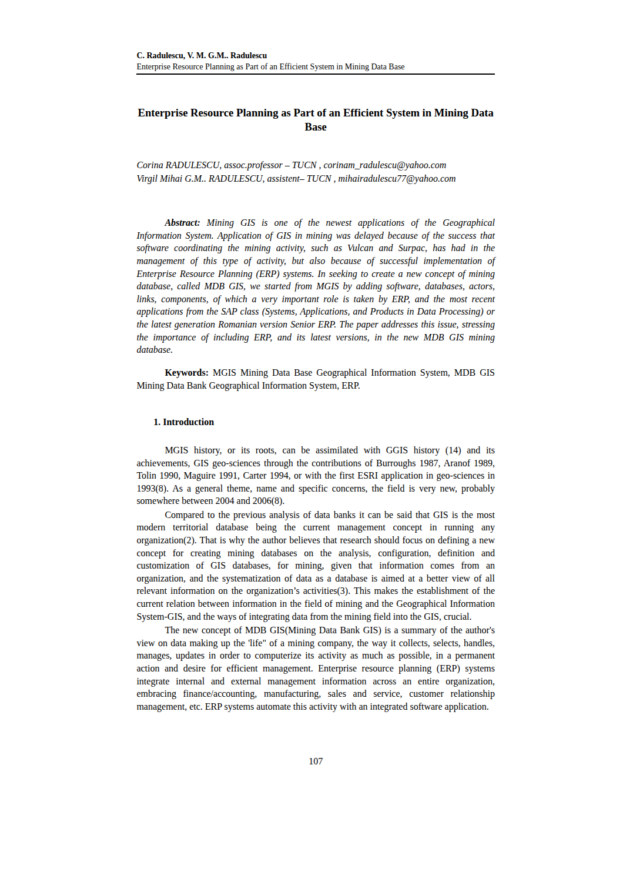C. Radulescu, V. M. G.M.. Radulescu
Enterprise Resource Planning as Part of an Efficient System in Mining Data Base
Enterprise Resource Planning as Part of an Efficient System in Mining Data Base
Corina RADULESCU, assoc.professor – TUCN , corinam_radulescu@yahoo.com
Virgil Mihai G.M.. RADULESCU, assistent– TUCN , mihairadulescu77@yahoo.com
Abstract: Mining GIS is one of the newest applications of the Geographical Information System. Application of GIS in mining was delayed because of the success that software coordinating the mining activity, such as Vulcan and Surpac, has had in the management of this type of activity, but also because of successful implementation of Enterprise Resource Planning (ERP) systems. In seeking to create a new concept of mining database, called MDB GIS, we started from MGIS by adding software, databases, actors, links, components, of which a very important role is taken by ERP, and the most recent applications from the SAP class (Systems, Applications, and Products in Data Processing) or the latest generation Romanian version Senior ERP. The paper addresses this issue, stressing the importance of including ERP, and its latest versions, in the new MDB GIS mining database.
Keywords: MGIS Mining Data Base Geographical Information System, MDB GIS Mining Data Bank Geographical Information System, ERP.
1. Introduction
MGIS history, or its roots, can be assimilated with GGIS history (14) and its achievements, GIS geo-sciences through the contributions of Burroughs 1987, Aranof 1989, Tolin 1990, Maguire 1991, Carter 1994, or with the first ESRI application in geo-sciences in 1993(8). As a general theme, name and specific concerns, the field is very new, probably somewhere between 2004 and 2006(8).
Compared to the previous analysis of data banks it can be said that GIS is the most modern territorial database being the current management concept in running any organization(2). That is why the author believes that research should focus on defining a new concept for creating mining databases on the analysis, configuration, definition and customization of GIS databases, for mining, given that information comes from an organization, and the systematization of data as a database is aimed at a better view of all relevant information on the organization’s activities(3). This makes the establishment of the current relation between information in the field of mining and the Geographical Information System-GIS, and the ways of integrating data from the mining field into the GIS, crucial.
The new concept of MDB GIS(Mining Data Bank GIS) is a summary of the author's view on data making up the 'life" of a mining company, the way it collects, selects, handles, manages, updates in order to computerize its activity as much as possible, in a permanent action and desire for efficient management. Enterprise resource planning (ERP) systems integrate internal and external management information across an entire organization, embracing finance/accounting, manufacturing, sales and service, customer relationship management, etc. ERP systems automate this activity with an integrated software application.
107